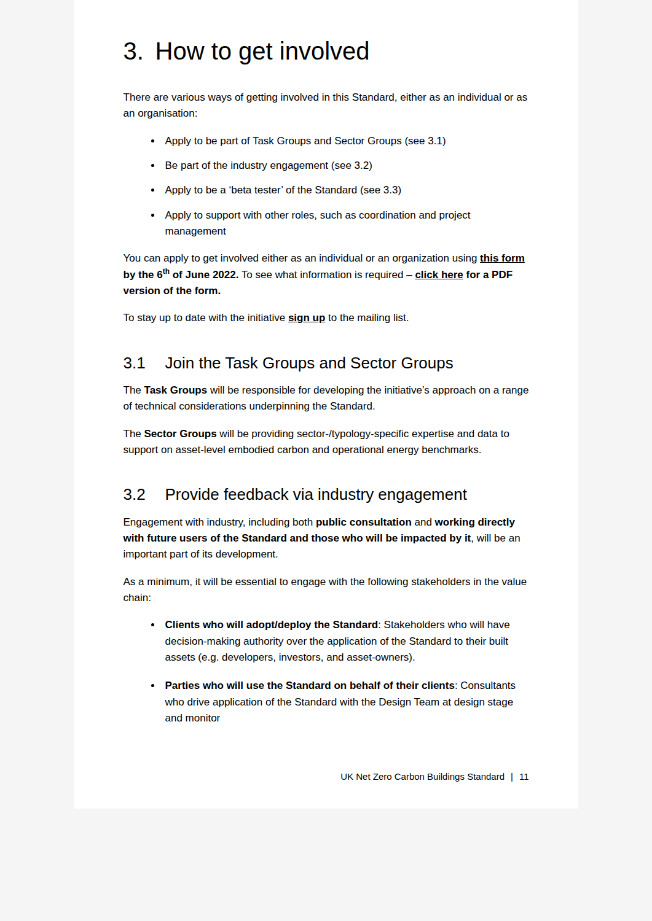3. How to get involved
There are various ways of getting involved in this Standard, either as an individual or as an organisation:
Apply to be part of Task Groups and Sector Groups (see 3.1)
Be part of the industry engagement (see 3.2)
Apply to be a ‘beta tester’ of the Standard (see 3.3)
Apply to support with other roles, such as coordination and project management
You can apply to get involved either as an individual or an organization using this form by the 6th of June 2022. To see what information is required – click here for a PDF version of the form.
To stay up to date with the initiative sign up to the mailing list.
3.1 Join the Task Groups and Sector Groups
The Task Groups will be responsible for developing the initiative’s approach on a range of technical considerations underpinning the Standard.
The Sector Groups will be providing sector-/typology-specific expertise and data to support on asset-level embodied carbon and operational energy benchmarks.
3.2 Provide feedback via industry engagement
Engagement with industry, including both public consultation and working directly with future users of the Standard and those who will be impacted by it, will be an important part of its development.
As a minimum, it will be essential to engage with the following stakeholders in the value chain:
Clients who will adopt/deploy the Standard: Stakeholders who will have decision-making authority over the application of the Standard to their built assets (e.g. developers, investors, and asset-owners).
Parties who will use the Standard on behalf of their clients: Consultants who drive application of the Standard with the Design Team at design stage and monitor
UK Net Zero Carbon Buildings Standard|11